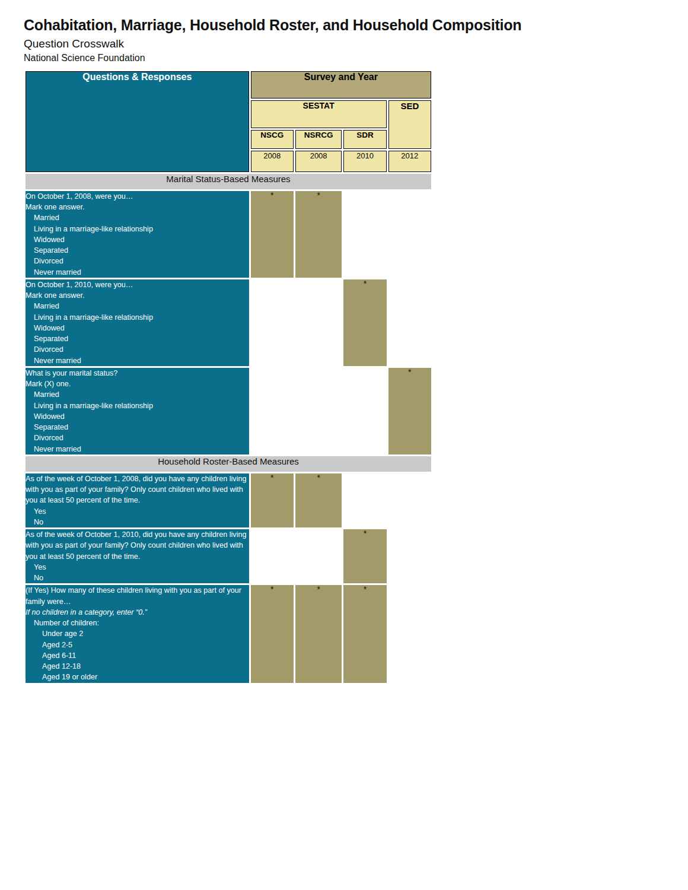Cohabitation, Marriage, Household Roster, and Household Composition
Question Crosswalk
National Science Foundation
| Questions & Responses | Survey and Year |
| --- | --- |
| SESTAT | SED |
| NSCG | NSRCG | SDR |
| 2008 | 2008 | 2010 | 2012 |
| Marital Status-Based Measures |
| On October 1, 2008, were you… Mark one answer. Married Living in a marriage-like relationship Widowed Separated Divorced Never married | * | * | | |
| On October 1, 2010, were you… Mark one answer. Married Living in a marriage-like relationship Widowed Separated Divorced Never married | | | * | |
| What is your marital status? Mark (X) one. Married Living in a marriage-like relationship Widowed Separated Divorced Never married | | | | * |
| Household Roster-Based Measures |
| As of the week of October 1, 2008, did you have any children living with you as part of your family? Only count children who lived with you at least 50 percent of the time. Yes No | * | * | | |
| As of the week of October 1, 2010, did you have any children living with you as part of your family? Only count children who lived with you at least 50 percent of the time. Yes No | | | * | |
| (If Yes) How many of these children living with you as part of your family were… If no children in a category, enter “0.” Number of children: Under age 2 Aged 2-5 Aged 6-11 Aged 12-18 Aged 19 or older | * | * | * | |